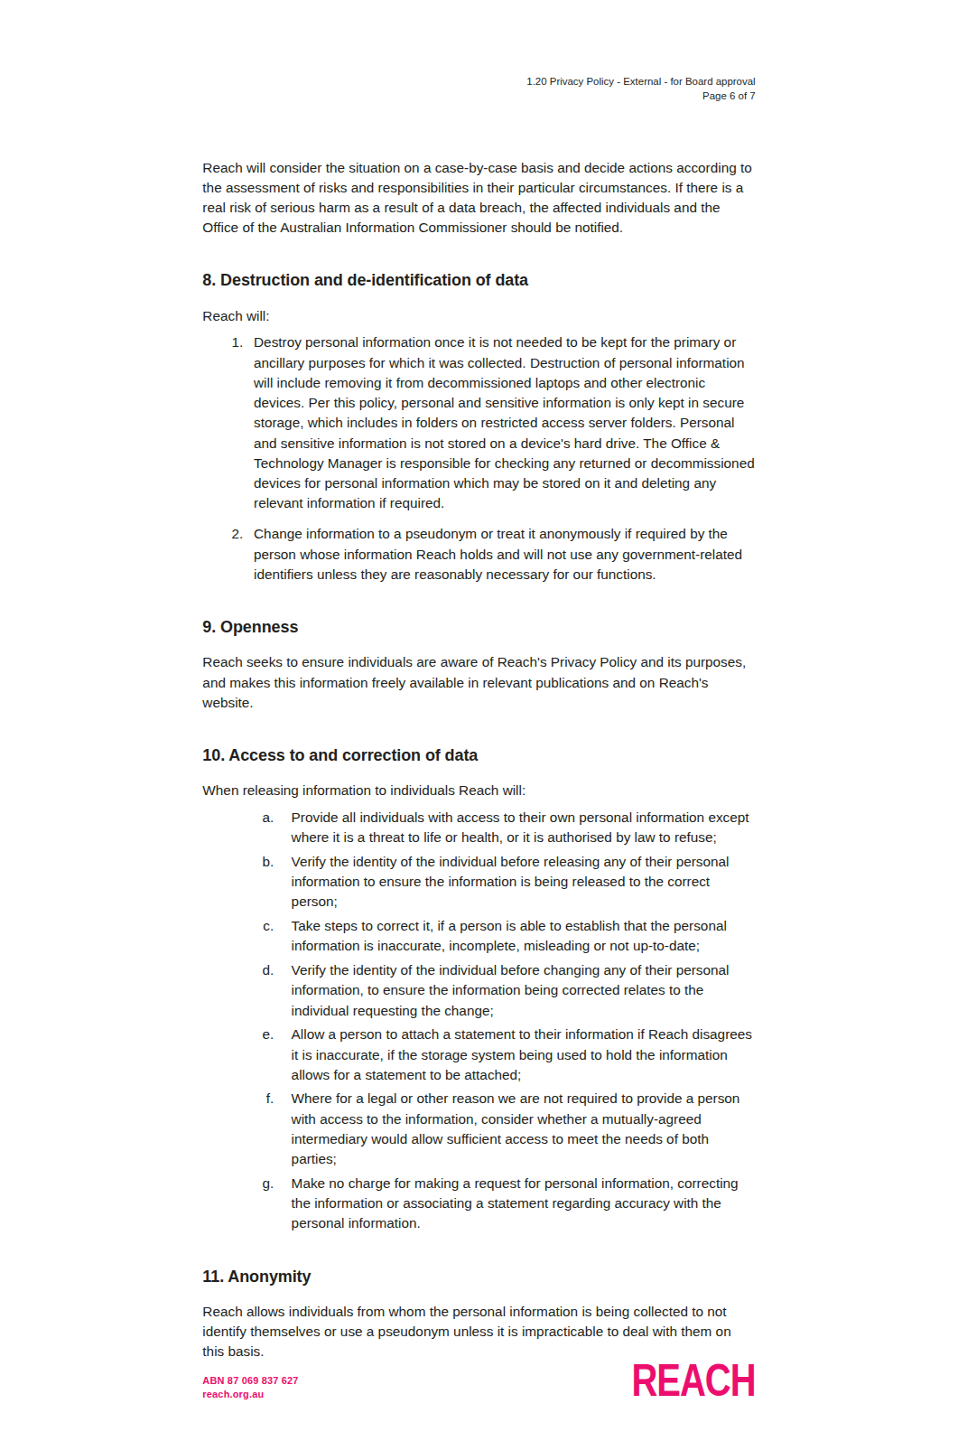1.20 Privacy Policy - External - for Board approval
Page 6 of 7
Reach will consider the situation on a case-by-case basis and decide actions according to the assessment of risks and responsibilities in their particular circumstances. If there is a real risk of serious harm as a result of a data breach, the affected individuals and the Office of the Australian Information Commissioner should be notified.
8. Destruction and de-identification of data
Reach will:
Destroy personal information once it is not needed to be kept for the primary or ancillary purposes for which it was collected. Destruction of personal information will include removing it from decommissioned laptops and other electronic devices. Per this policy, personal and sensitive information is only kept in secure storage, which includes in folders on restricted access server folders. Personal and sensitive information is not stored on a device's hard drive. The Office & Technology Manager is responsible for checking any returned or decommissioned devices for personal information which may be stored on it and deleting any relevant information if required.
Change information to a pseudonym or treat it anonymously if required by the person whose information Reach holds and will not use any government-related identifiers unless they are reasonably necessary for our functions.
9. Openness
Reach seeks to ensure individuals are aware of Reach's Privacy Policy and its purposes, and makes this information freely available in relevant publications and on Reach's website.
10. Access to and correction of data
When releasing information to individuals Reach will:
Provide all individuals with access to their own personal information except where it is a threat to life or health, or it is authorised by law to refuse;
Verify the identity of the individual before releasing any of their personal information to ensure the information is being released to the correct person;
Take steps to correct it, if a person is able to establish that the personal information is inaccurate, incomplete, misleading or not up-to-date;
Verify the identity of the individual before changing any of their personal information, to ensure the information being corrected relates to the individual requesting the change;
Allow a person to attach a statement to their information if Reach disagrees it is inaccurate, if the storage system being used to hold the information allows for a statement to be attached;
Where for a legal or other reason we are not required to provide a person with access to the information, consider whether a mutually-agreed intermediary would allow sufficient access to meet the needs of both parties;
Make no charge for making a request for personal information, correcting the information or associating a statement regarding accuracy with the personal information.
11. Anonymity
Reach allows individuals from whom the personal information is being collected to not identify themselves or use a pseudonym unless it is impracticable to deal with them on this basis.
ABN 87 069 837 627
reach.org.au
REACH